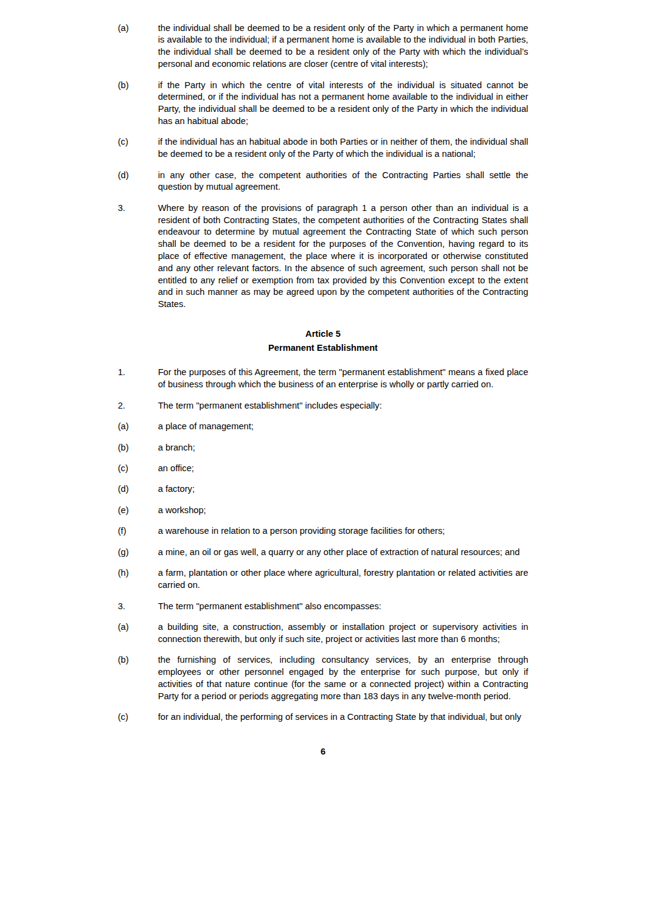the individual shall be deemed to be a resident only of the Party in which a permanent home is available to the individual; if a permanent home is available to the individual in both Parties, the individual shall be deemed to be a resident only of the Party with which the individual’s personal and economic relations are closer (centre of vital interests);
if the Party in which the centre of vital interests of the individual is situated cannot be determined, or if the individual has not a permanent home available to the individual in either Party, the individual shall be deemed to be a resident only of the Party in which the individual has an habitual abode;
if the individual has an habitual abode in both Parties or in neither of them, the individual shall be deemed to be a resident only of the Party of which the individual is a national;
in any other case, the competent authorities of the Contracting Parties shall settle the question by mutual agreement.
3. Where by reason of the provisions of paragraph 1 a person other than an individual is a resident of both Contracting States, the competent authorities of the Contracting States shall endeavour to determine by mutual agreement the Contracting State of which such person shall be deemed to be a resident for the purposes of the Convention, having regard to its place of effective management, the place where it is incorporated or otherwise constituted and any other relevant factors. In the absence of such agreement, such person shall not be entitled to any relief or exemption from tax provided by this Convention except to the extent and in such manner as may be agreed upon by the competent authorities of the Contracting States.
Article 5
Permanent Establishment
1. For the purposes of this Agreement, the term "permanent establishment" means a fixed place of business through which the business of an enterprise is wholly or partly carried on.
2. The term "permanent establishment" includes especially:
a place of management;
a branch;
an office;
a factory;
a workshop;
a warehouse in relation to a person providing storage facilities for others;
a mine, an oil or gas well, a quarry or any other place of extraction of natural resources; and
a farm, plantation or other place where agricultural, forestry plantation or related activities are carried on.
3. The term "permanent establishment" also encompasses:
a building site, a construction, assembly or installation project or supervisory activities in connection therewith, but only if such site, project or activities last more than 6 months;
the furnishing of services, including consultancy services, by an enterprise through employees or other personnel engaged by the enterprise for such purpose, but only if activities of that nature continue (for the same or a connected project) within a Contracting Party for a period or periods aggregating more than 183 days in any twelve-month period.
for an individual, the performing of services in a Contracting State by that individual, but only
6